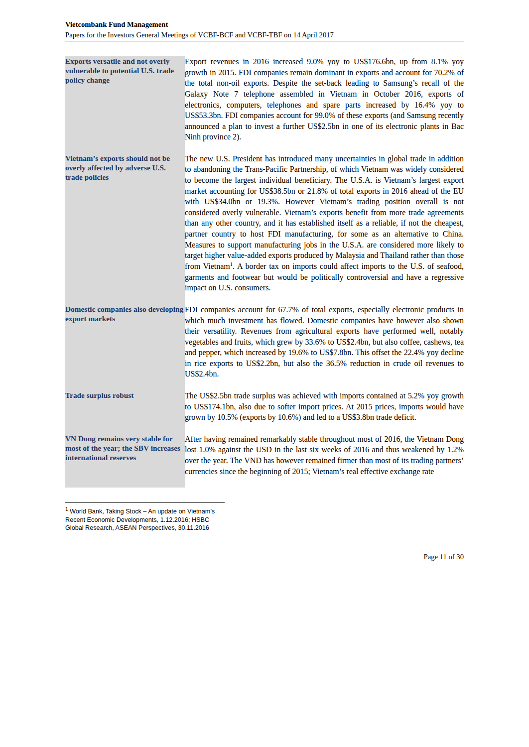Vietcombank Fund Management
Papers for the Investors General Meetings of VCBF-BCF and VCBF-TBF on 14 April 2017
| Exports versatile and not overly vulnerable to potential U.S. trade policy change | Export revenues in 2016 increased 9.0% yoy to US$176.6bn, up from 8.1% yoy growth in 2015. FDI companies remain dominant in exports and account for 70.2% of the total non-oil exports. Despite the set-back leading to Samsung’s recall of the Galaxy Note 7 telephone assembled in Vietnam in October 2016, exports of electronics, computers, telephones and spare parts increased by 16.4% yoy to US$53.3bn. FDI companies account for 99.0% of these exports (and Samsung recently announced a plan to invest a further US$2.5bn in one of its electronic plants in Bac Ninh province 2). |
| Vietnam’s exports should not be overly affected by adverse U.S. trade policies | The new U.S. President has introduced many uncertainties in global trade in addition to abandoning the Trans-Pacific Partnership, of which Vietnam was widely considered to become the largest individual beneficiary. The U.S.A. is Vietnam’s largest export market accounting for US$38.5bn or 21.8% of total exports in 2016 ahead of the EU with US$34.0bn or 19.3%. However Vietnam’s trading position overall is not considered overly vulnerable. Vietnam’s exports benefit from more trade agreements than any other country, and it has established itself as a reliable, if not the cheapest, partner country to host FDI manufacturing, for some as an alternative to China. Measures to support manufacturing jobs in the U.S.A. are considered more likely to target higher value-added exports produced by Malaysia and Thailand rather than those from Vietnam 1 . A border tax on imports could affect imports to the U.S. of seafood, garments and footwear but would be politically controversial and have a regressive impact on U.S. consumers. |
| Domestic companies also developing export markets | FDI companies account for 67.7% of total exports, especially electronic products in which much investment has flowed. Domestic companies have however also shown their versatility. Revenues from agricultural exports have performed well, notably vegetables and fruits, which grew by 33.6% to US$2.4bn, but also coffee, cashews, tea and pepper, which increased by 19.6% to US$7.8bn. This offset the 22.4% yoy decline in rice exports to US$2.2bn, but also the 36.5% reduction in crude oil revenues to US$2.4bn. |
| Trade surplus robust | The US$2.5bn trade surplus was achieved with imports contained at 5.2% yoy growth to US$174.1bn, also due to softer import prices. At 2015 prices, imports would have grown by 10.5% (exports by 10.6%) and led to a US$3.8bn trade deficit. |
| VN Dong remains very stable for most of the year; the SBV increases international reserves | After having remained remarkably stable throughout most of 2016, the Vietnam Dong lost 1.0% against the USD in the last six weeks of 2016 and thus weakened by 1.2% over the year. The VND has however remained firmer than most of its trading partners’ currencies since the beginning of 2015; Vietnam’s real effective exchange rate |
1 World Bank, Taking Stock – An update on Vietnam’s Recent Economic Developments, 1.12.2016; HSBC Global Research, ASEAN Perspectives, 30.11.2016
Page 11 of 30